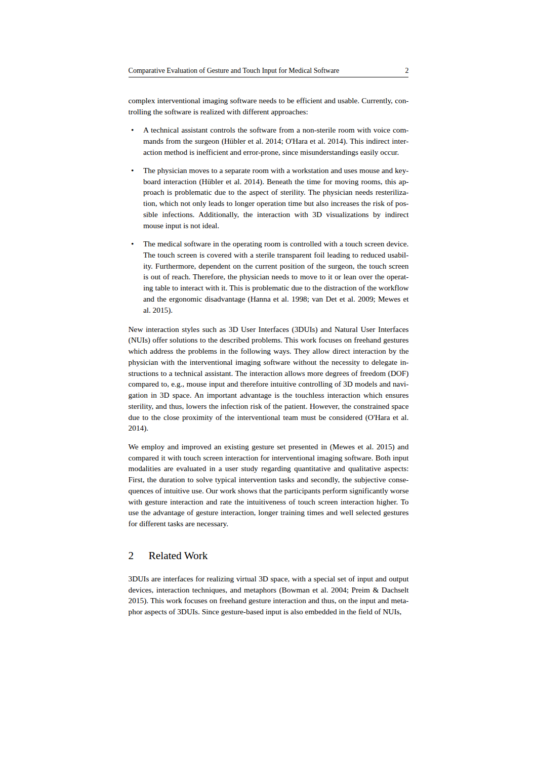Comparative Evaluation of Gesture and Touch Input for Medical Software 2
complex interventional imaging software needs to be efficient and usable. Currently, controlling the software is realized with different approaches:
A technical assistant controls the software from a non-sterile room with voice commands from the surgeon (Hübler et al. 2014; O'Hara et al. 2014). This indirect interaction method is inefficient and error-prone, since misunderstandings easily occur.
The physician moves to a separate room with a workstation and uses mouse and keyboard interaction (Hübler et al. 2014). Beneath the time for moving rooms, this approach is problematic due to the aspect of sterility. The physician needs resterilization, which not only leads to longer operation time but also increases the risk of possible infections. Additionally, the interaction with 3D visualizations by indirect mouse input is not ideal.
The medical software in the operating room is controlled with a touch screen device. The touch screen is covered with a sterile transparent foil leading to reduced usability. Furthermore, dependent on the current position of the surgeon, the touch screen is out of reach. Therefore, the physician needs to move to it or lean over the operating table to interact with it. This is problematic due to the distraction of the workflow and the ergonomic disadvantage (Hanna et al. 1998; van Det et al. 2009; Mewes et al. 2015).
New interaction styles such as 3D User Interfaces (3DUIs) and Natural User Interfaces (NUIs) offer solutions to the described problems. This work focuses on freehand gestures which address the problems in the following ways. They allow direct interaction by the physician with the interventional imaging software without the necessity to delegate instructions to a technical assistant. The interaction allows more degrees of freedom (DOF) compared to, e.g., mouse input and therefore intuitive controlling of 3D models and navigation in 3D space. An important advantage is the touchless interaction which ensures sterility, and thus, lowers the infection risk of the patient. However, the constrained space due to the close proximity of the interventional team must be considered (O'Hara et al. 2014).
We employ and improved an existing gesture set presented in (Mewes et al. 2015) and compared it with touch screen interaction for interventional imaging software. Both input modalities are evaluated in a user study regarding quantitative and qualitative aspects: First, the duration to solve typical intervention tasks and secondly, the subjective consequences of intuitive use. Our work shows that the participants perform significantly worse with gesture interaction and rate the intuitiveness of touch screen interaction higher. To use the advantage of gesture interaction, longer training times and well selected gestures for different tasks are necessary.
2 Related Work
3DUIs are interfaces for realizing virtual 3D space, with a special set of input and output devices, interaction techniques, and metaphors (Bowman et al. 2004; Preim & Dachselt 2015). This work focuses on freehand gesture interaction and thus, on the input and metaphor aspects of 3DUIs. Since gesture-based input is also embedded in the field of NUIs,